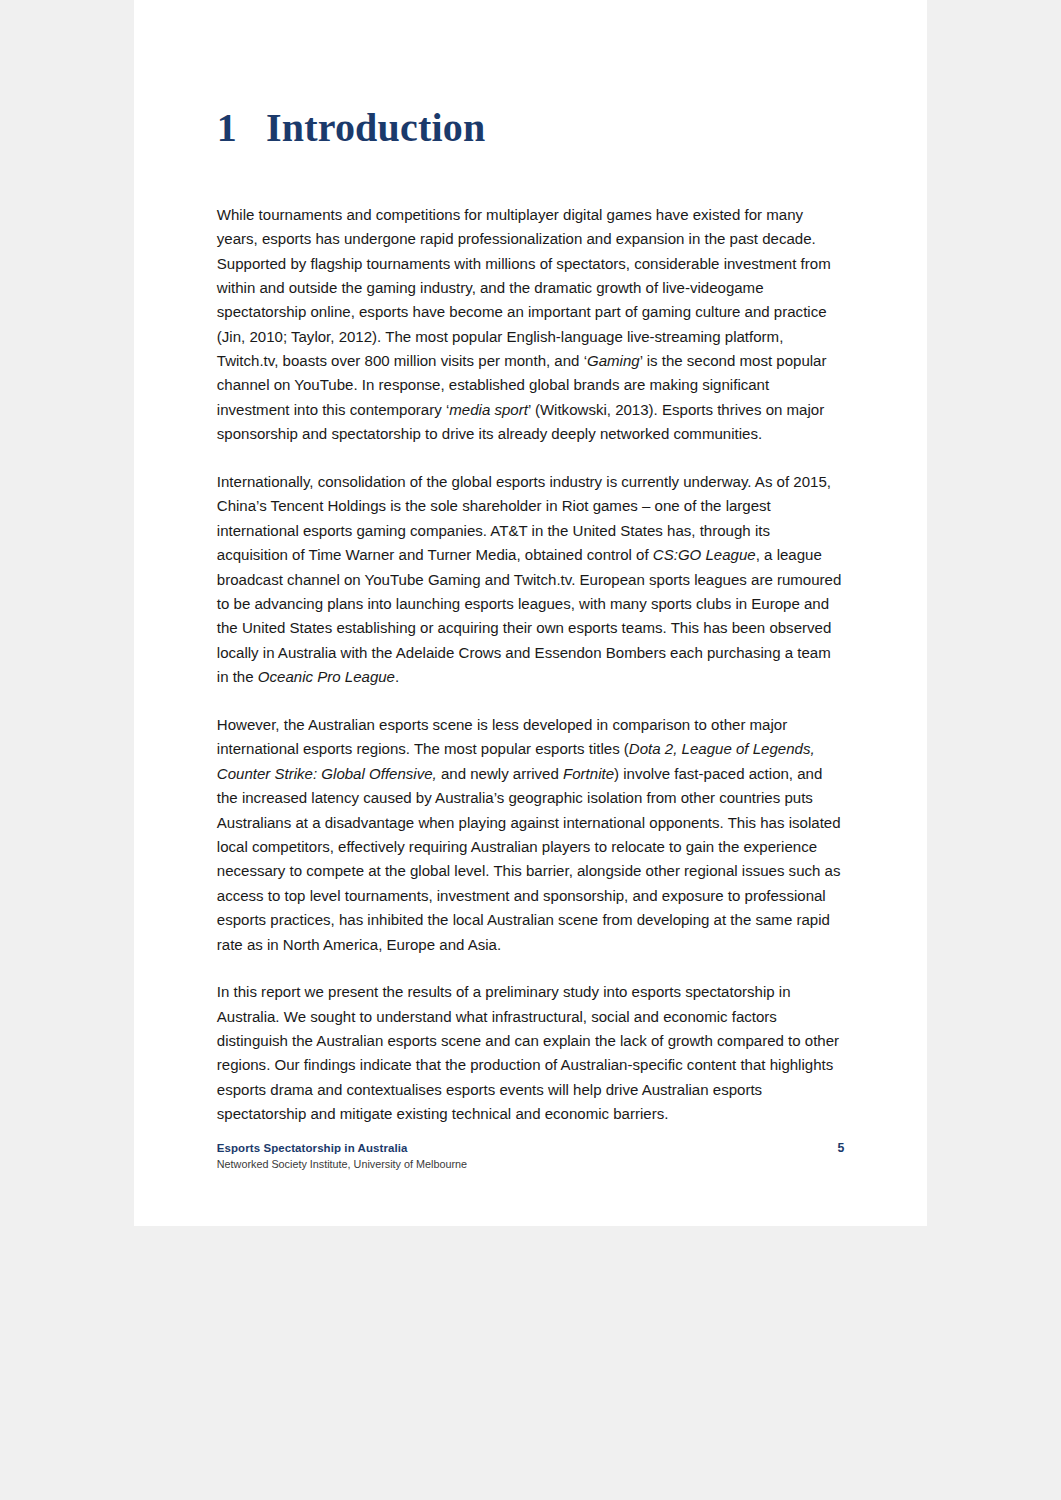1 Introduction
While tournaments and competitions for multiplayer digital games have existed for many years, esports has undergone rapid professionalization and expansion in the past decade. Supported by flagship tournaments with millions of spectators, considerable investment from within and outside the gaming industry, and the dramatic growth of live-videogame spectatorship online, esports have become an important part of gaming culture and practice (Jin, 2010; Taylor, 2012). The most popular English-language live-streaming platform, Twitch.tv, boasts over 800 million visits per month, and ‘Gaming’ is the second most popular channel on YouTube. In response, established global brands are making significant investment into this contemporary ‘media sport’ (Witkowski, 2013). Esports thrives on major sponsorship and spectatorship to drive its already deeply networked communities.
Internationally, consolidation of the global esports industry is currently underway. As of 2015, China’s Tencent Holdings is the sole shareholder in Riot games – one of the largest international esports gaming companies. AT&T in the United States has, through its acquisition of Time Warner and Turner Media, obtained control of CS:GO League, a league broadcast channel on YouTube Gaming and Twitch.tv. European sports leagues are rumoured to be advancing plans into launching esports leagues, with many sports clubs in Europe and the United States establishing or acquiring their own esports teams. This has been observed locally in Australia with the Adelaide Crows and Essendon Bombers each purchasing a team in the Oceanic Pro League.
However, the Australian esports scene is less developed in comparison to other major international esports regions. The most popular esports titles (Dota 2, League of Legends, Counter Strike: Global Offensive, and newly arrived Fortnite) involve fast-paced action, and the increased latency caused by Australia’s geographic isolation from other countries puts Australians at a disadvantage when playing against international opponents. This has isolated local competitors, effectively requiring Australian players to relocate to gain the experience necessary to compete at the global level. This barrier, alongside other regional issues such as access to top level tournaments, investment and sponsorship, and exposure to professional esports practices, has inhibited the local Australian scene from developing at the same rapid rate as in North America, Europe and Asia.
In this report we present the results of a preliminary study into esports spectatorship in Australia. We sought to understand what infrastructural, social and economic factors distinguish the Australian esports scene and can explain the lack of growth compared to other regions. Our findings indicate that the production of Australian-specific content that highlights esports drama and contextualises esports events will help drive Australian esports spectatorship and mitigate existing technical and economic barriers.
Esports Spectatorship in Australia
Networked Society Institute, University of Melbourne
5